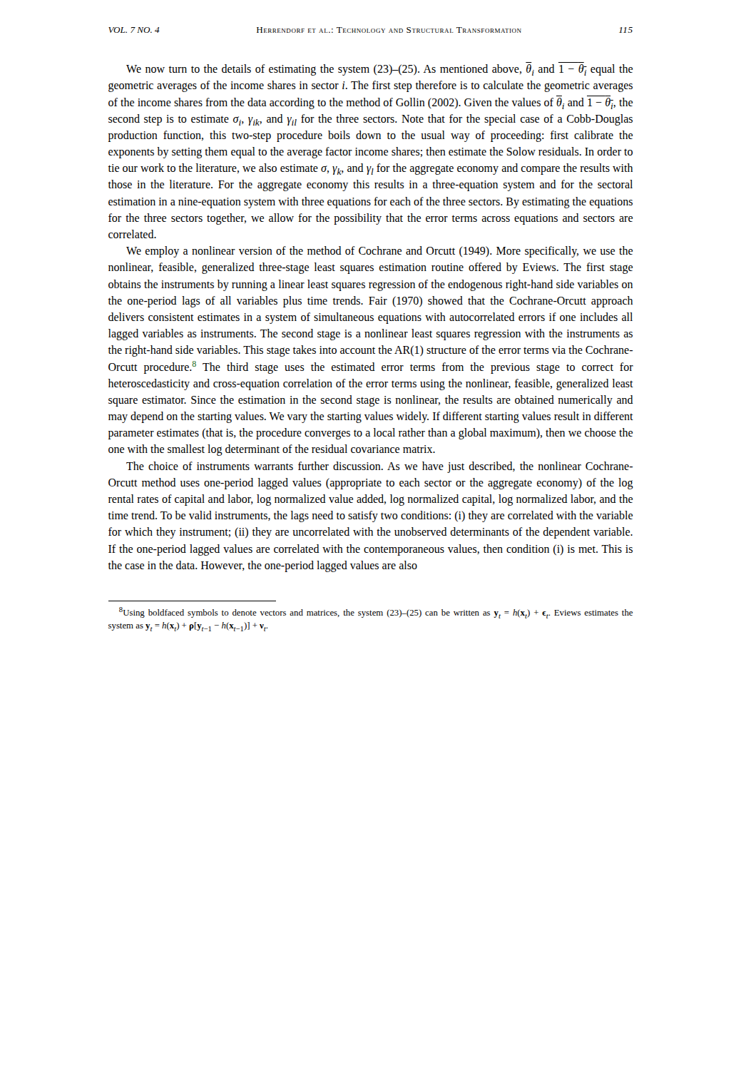VOL. 7 NO. 4 Herrendorf et al.: Technology and Structural Transformation 115
We now turn to the details of estimating the system (23)–(25). As mentioned above, θi and 1 − θi equal the geometric averages of the income shares in sector i. The first step therefore is to calculate the geometric averages of the income shares from the data according to the method of Gollin (2002). Given the values of θi and 1 − θi, the second step is to estimate σi, γik, and γil for the three sectors. Note that for the special case of a Cobb-Douglas production function, this two-step procedure boils down to the usual way of proceeding: first calibrate the exponents by setting them equal to the average factor income shares; then estimate the Solow residuals. In order to tie our work to the literature, we also estimate σ, γk, and γl for the aggregate economy and compare the results with those in the literature. For the aggregate economy this results in a three-equation system and for the sectoral estimation in a nine-equation system with three equations for each of the three sectors. By estimating the equations for the three sectors together, we allow for the possibility that the error terms across equations and sectors are correlated.
We employ a nonlinear version of the method of Cochrane and Orcutt (1949). More specifically, we use the nonlinear, feasible, generalized three-stage least squares estimation routine offered by Eviews. The first stage obtains the instruments by running a linear least squares regression of the endogenous right-hand side variables on the one-period lags of all variables plus time trends. Fair (1970) showed that the Cochrane-Orcutt approach delivers consistent estimates in a system of simultaneous equations with autocorrelated errors if one includes all lagged variables as instruments. The second stage is a nonlinear least squares regression with the instruments as the right-hand side variables. This stage takes into account the AR(1) structure of the error terms via the Cochrane-Orcutt procedure.8 The third stage uses the estimated error terms from the previous stage to correct for heteroscedasticity and cross-equation correlation of the error terms using the nonlinear, feasible, generalized least square estimator. Since the estimation in the second stage is nonlinear, the results are obtained numerically and may depend on the starting values. We vary the starting values widely. If different starting values result in different parameter estimates (that is, the procedure converges to a local rather than a global maximum), then we choose the one with the smallest log determinant of the residual covariance matrix.
The choice of instruments warrants further discussion. As we have just described, the nonlinear Cochrane-Orcutt method uses one-period lagged values (appropriate to each sector or the aggregate economy) of the log rental rates of capital and labor, log normalized value added, log normalized capital, log normalized labor, and the time trend. To be valid instruments, the lags need to satisfy two conditions: (i) they are correlated with the variable for which they instrument; (ii) they are uncorrelated with the unobserved determinants of the dependent variable. If the one-period lagged values are correlated with the contemporaneous values, then condition (i) is met. This is the case in the data. However, the one-period lagged values are also
8Using boldfaced symbols to denote vectors and matrices, the system (23)–(25) can be written as yt = h(xt) + ϵt. Eviews estimates the system as yt = h(xt) + ρ[yt−1 − h(xt−1)] + νt.